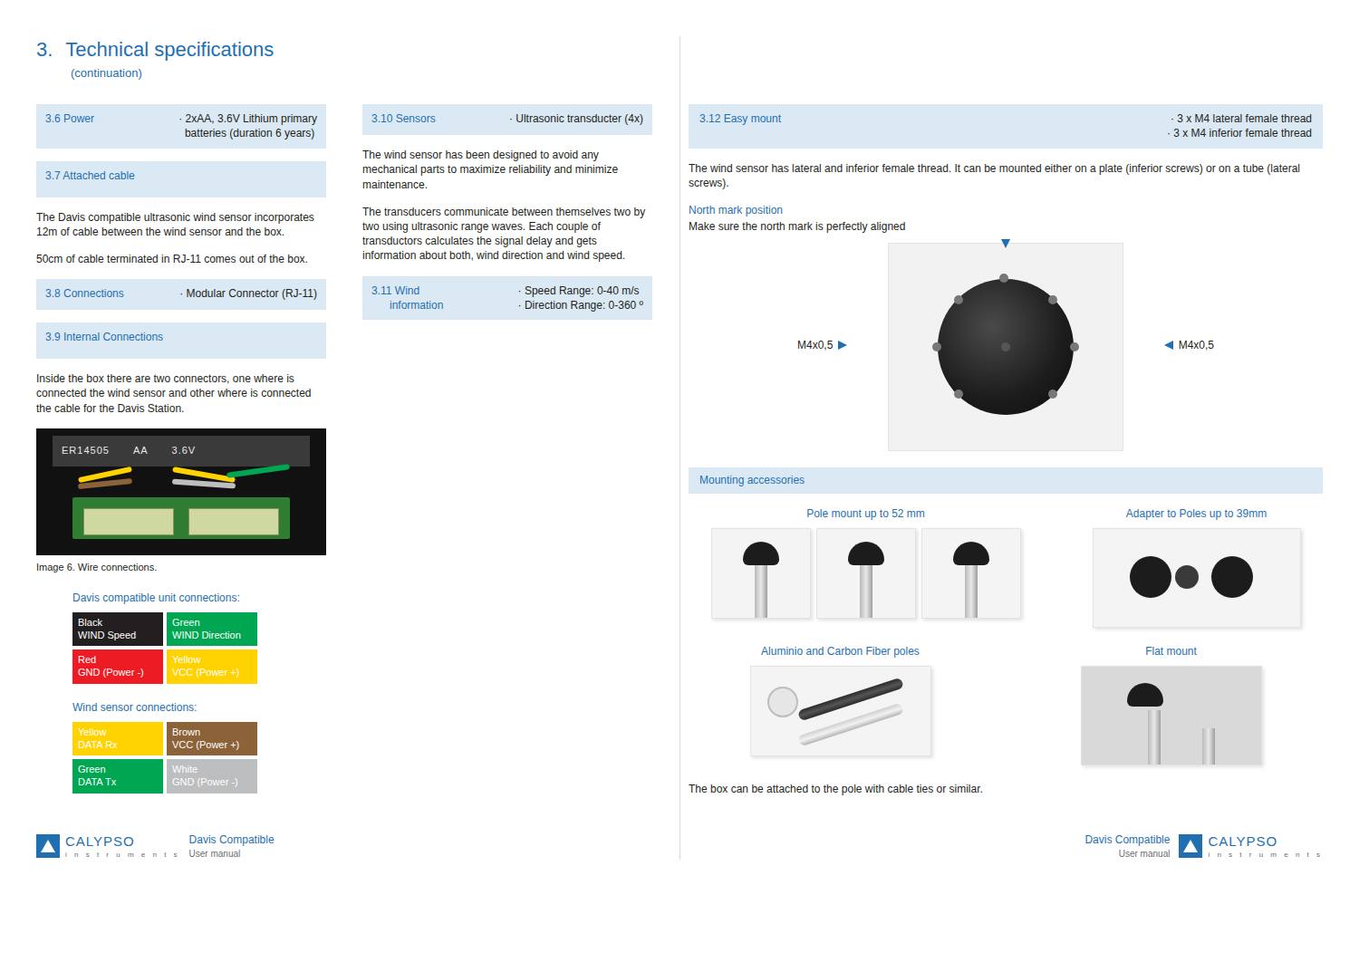3. Technical specifications
(continuation)
3.6 Power · 2xAA, 3.6V Lithium primary
batteries (duration 6 years)
3.7 Attached cable
The Davis compatible ultrasonic wind sensor incorporates 12m of cable between the wind sensor and the box.
50cm of cable terminated in RJ-11 comes out of the box.
3.8 Connections · Modular Connector (RJ-11)
3.9 Internal Connections
Inside the box there are two connectors, one where is connected the wind sensor and other where is connected the cable for the Davis Station.
ER14505 AA 3.6V
Image 6. Wire connections.
Davis compatible unit connections:
Black WIND Speed
Green WIND Direction
Red GND (Power -)
Yellow VCC (Power +)
Wind sensor connections:
Yellow DATA Rx
Brown VCC (Power +)
Green DATA Tx
White GND (Power -)
3.10 Sensors · Ultrasonic transducter (4x)
The wind sensor has been designed to avoid any mechanical parts to maximize reliability and minimize maintenance.
The transducers communicate between themselves two by two using ultrasonic range waves. Each couple of transductors calculates the signal delay and gets information about both, wind direction and wind speed.
3.11 Wind
information · Speed Range: 0-40 m/s
· Direction Range: 0-360 º
3.12 Easy mount · 3 x M4 lateral female thread
· 3 x M4 inferior female thread
The wind sensor has lateral and inferior female thread. It can be mounted either on a plate (inferior screws) or on a tube (lateral screws).
North mark position
Make sure the north mark is perfectly aligned
M4x0,5
M4x0,5
Mounting accessories
Pole mount up to 52 mm
Adapter to Poles up to 39mm
Aluminio and Carbon Fiber poles
Flat mount
The box can be attached to the pole with cable ties or similar.
CALYPSO
i n s t r u m e n t s
Davis Compatible
User manual
CALYPSO
i n s t r u m e n t s
Davis Compatible
User manual